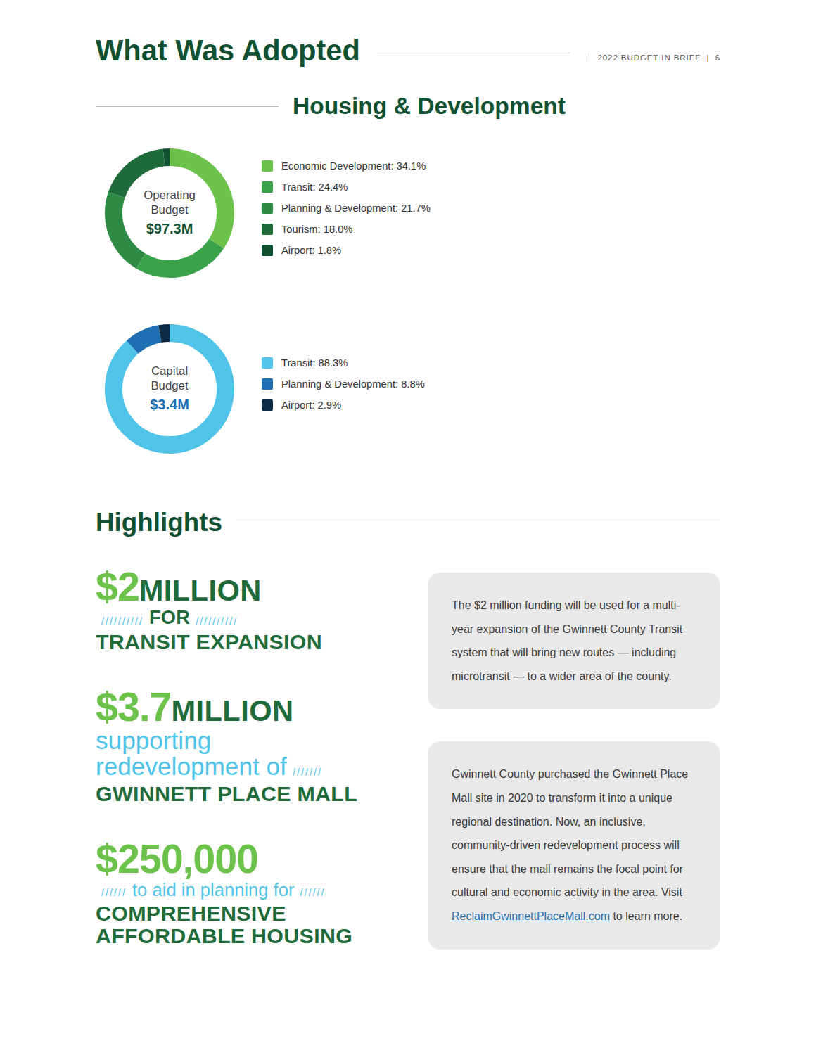What Was Adopted
2022 BUDGET IN BRIEF | 6
Housing & Development
Operating
Budget $97.3M
Economic Development: 34.1%
Transit: 24.4%
Planning & Development: 21.7%
Tourism: 18.0%
Airport: 1.8%
Capital
Budget $3.4M
Transit: 88.3%
Planning & Development: 8.8%
Airport: 2.9%
Highlights
$2 MILLION
//////////FOR////////// TRANSIT EXPANSION
$3.7 MILLION
supporting
redevelopment of/////// GWINNETT PLACE MALL
$250,000
//////to aid in planning for////// COMPREHENSIVE
AFFORDABLE HOUSING
The $2 million funding will be used for a multi-year expansion of the Gwinnett County Transit system that will bring new routes — including microtransit — to a wider area of the county.
Gwinnett County purchased the Gwinnett Place Mall site in 2020 to transform it into a unique regional destination. Now, an inclusive, community-driven redevelopment process will ensure that the mall remains the focal point for cultural and economic activity in the area. Visit ReclaimGwinnettPlaceMall.com to learn more.